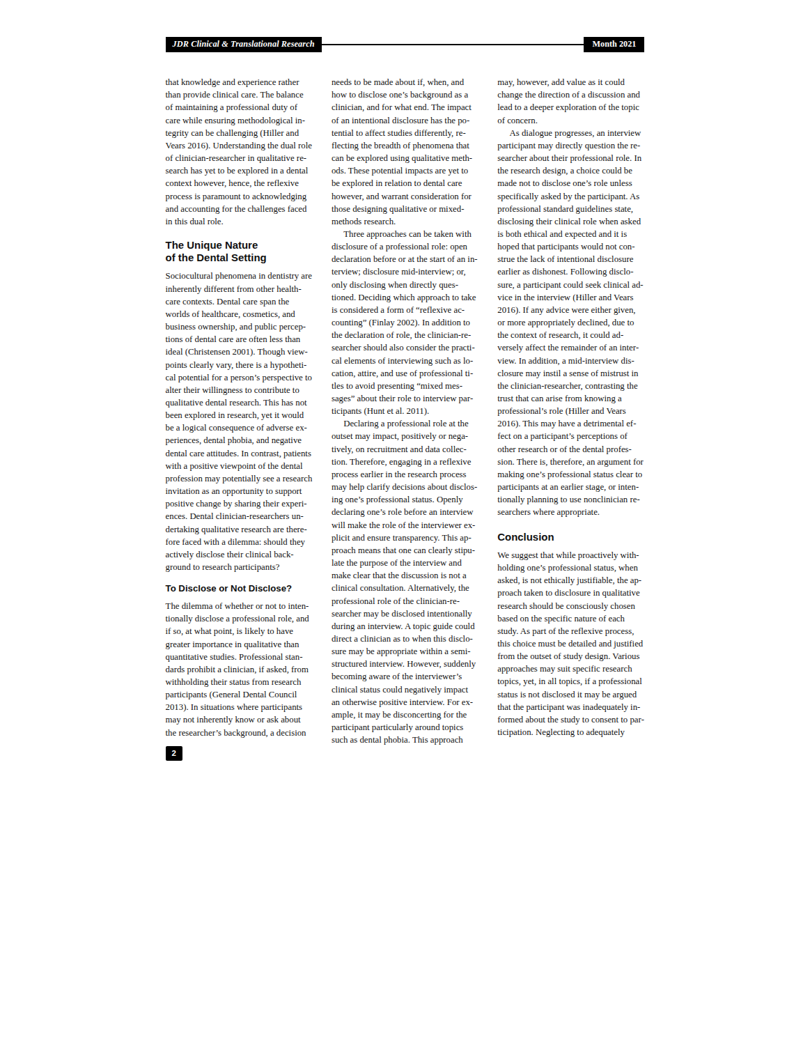JDR Clinical & Translational Research Month 2021
that knowledge and experience rather than provide clinical care. The balance of maintaining a professional duty of care while ensuring methodological integrity can be challenging (Hiller and Vears 2016). Understanding the dual role of clinician-researcher in qualitative research has yet to be explored in a dental context however, hence, the reflexive process is paramount to acknowledging and accounting for the challenges faced in this dual role.
The Unique Nature
of the Dental Setting
Sociocultural phenomena in dentistry are inherently different from other healthcare contexts. Dental care span the worlds of healthcare, cosmetics, and business ownership, and public perceptions of dental care are often less than ideal (Christensen 2001). Though viewpoints clearly vary, there is a hypothetical potential for a person’s perspective to alter their willingness to contribute to qualitative dental research. This has not been explored in research, yet it would be a logical consequence of adverse experiences, dental phobia, and negative dental care attitudes. In contrast, patients with a positive viewpoint of the dental profession may potentially see a research invitation as an opportunity to support positive change by sharing their experiences. Dental clinician-researchers undertaking qualitative research are therefore faced with a dilemma: should they actively disclose their clinical background to research participants?
To Disclose or Not Disclose?
The dilemma of whether or not to intentionally disclose a professional role, and if so, at what point, is likely to have greater importance in qualitative than quantitative studies. Professional standards prohibit a clinician, if asked, from withholding their status from research participants (General Dental Council 2013). In situations where participants may not inherently know or ask about the researcher’s background, a decision needs to be made about if, when, and how to disclose one’s background as a clinician, and for what end. The impact of an intentional disclosure has the potential to affect studies differently, reflecting the breadth of phenomena that can be explored using qualitative methods. These potential impacts are yet to be explored in relation to dental care however, and warrant consideration for those designing qualitative or mixed-methods research.
Three approaches can be taken with disclosure of a professional role: open declaration before or at the start of an interview; disclosure mid-interview; or, only disclosing when directly questioned. Deciding which approach to take is considered a form of “reflexive accounting” (Finlay 2002). In addition to the declaration of role, the clinician-researcher should also consider the practical elements of interviewing such as location, attire, and use of professional titles to avoid presenting “mixed messages” about their role to interview participants (Hunt et al. 2011).
Declaring a professional role at the outset may impact, positively or negatively, on recruitment and data collection. Therefore, engaging in a reflexive process earlier in the research process may help clarify decisions about disclosing one’s professional status. Openly declaring one’s role before an interview will make the role of the interviewer explicit and ensure transparency. This approach means that one can clearly stipulate the purpose of the interview and make clear that the discussion is not a clinical consultation. Alternatively, the professional role of the clinician-researcher may be disclosed intentionally during an interview. A topic guide could direct a clinician as to when this disclosure may be appropriate within a semi-structured interview. However, suddenly becoming aware of the interviewer’s clinical status could negatively impact an otherwise positive interview. For example, it may be disconcerting for the participant particularly around topics such as dental phobia. This approach may, however, add value as it could change the direction of a discussion and lead to a deeper exploration of the topic of concern.
As dialogue progresses, an interview participant may directly question the researcher about their professional role. In the research design, a choice could be made not to disclose one’s role unless specifically asked by the participant. As professional standard guidelines state, disclosing their clinical role when asked is both ethical and expected and it is hoped that participants would not construe the lack of intentional disclosure earlier as dishonest. Following disclosure, a participant could seek clinical advice in the interview (Hiller and Vears 2016). If any advice were either given, or more appropriately declined, due to the context of research, it could adversely affect the remainder of an interview. In addition, a mid-interview disclosure may instil a sense of mistrust in the clinician-researcher, contrasting the trust that can arise from knowing a professional’s role (Hiller and Vears 2016). This may have a detrimental effect on a participant’s perceptions of other research or of the dental profession. There is, therefore, an argument for making one’s professional status clear to participants at an earlier stage, or intentionally planning to use nonclinician researchers where appropriate.
Conclusion
We suggest that while proactively withholding one’s professional status, when asked, is not ethically justifiable, the approach taken to disclosure in qualitative research should be consciously chosen based on the specific nature of each study. As part of the reflexive process, this choice must be detailed and justified from the outset of study design. Various approaches may suit specific research topics, yet, in all topics, if a professional status is not disclosed it may be argued that the participant was inadequately informed about the study to consent to participation. Neglecting to adequately
2